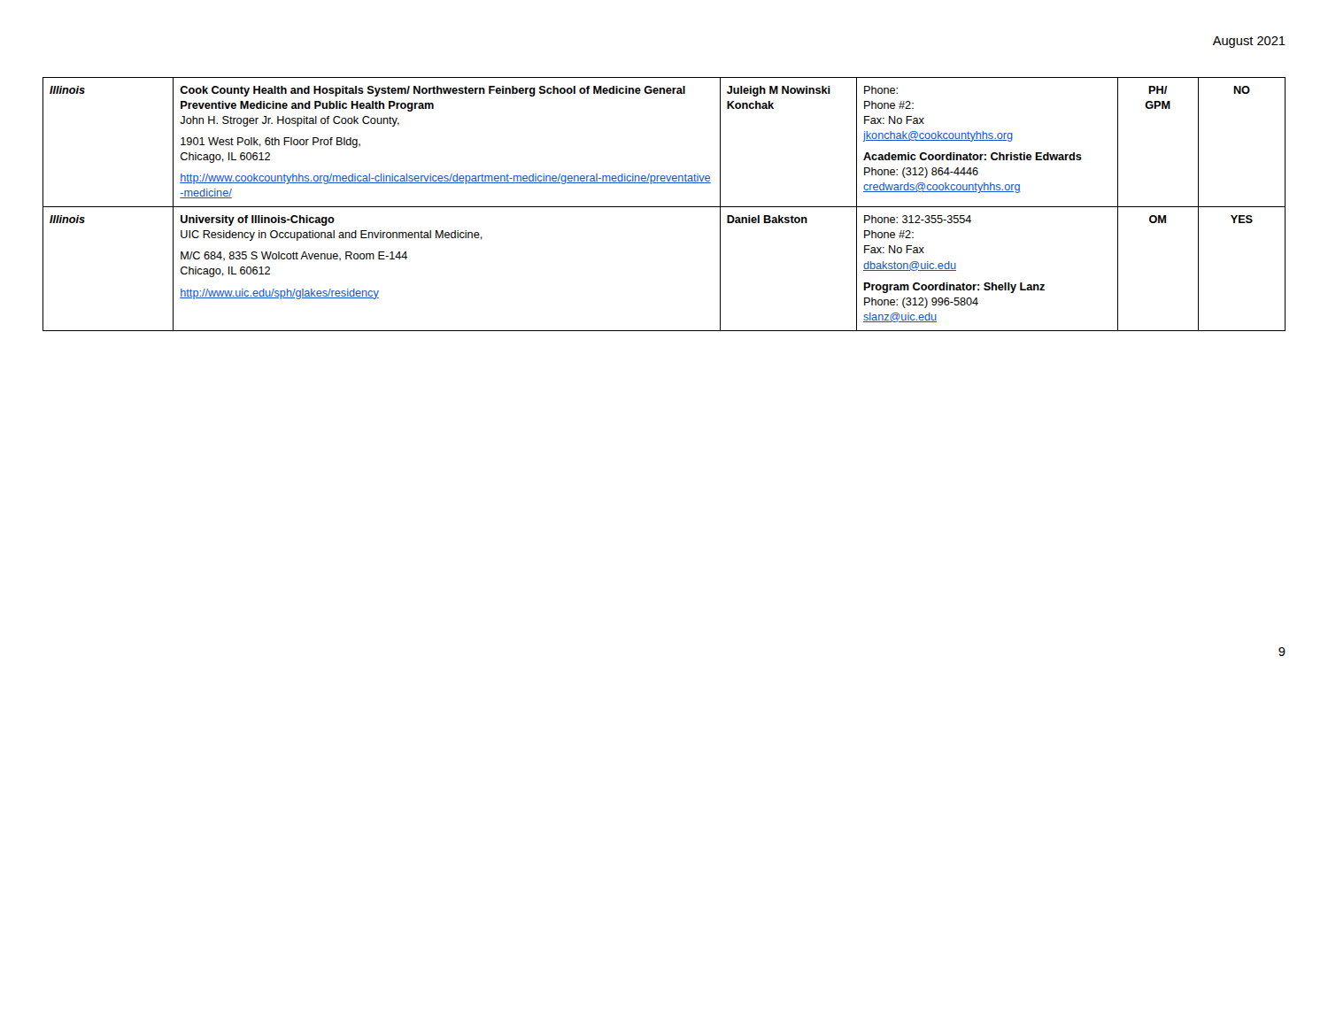August 2021
| Illinois | Cook County Health and Hospitals System/ Northwestern Feinberg School of Medicine General Preventive Medicine and Public Health Program John H. Stroger Jr. Hospital of Cook County, 1901 West Polk, 6th Floor Prof Bldg, Chicago, IL 60612 http://www.cookcountyhhs.org/medical-clinicalservices/department-medicine/general-medicine/preventative-medicine/ | Juleigh M Nowinski Konchak | Phone: Phone #2: Fax: No Fax jkonchak@cookcountyhhs.org Academic Coordinator: Christie Edwards Phone: (312) 864-4446 credwards@cookcountyhhs.org | PH/ GPM | NO |
| Illinois | University of Illinois-Chicago UIC Residency in Occupational and Environmental Medicine, M/C 684, 835 S Wolcott Avenue, Room E-144 Chicago, IL 60612 http://www.uic.edu/sph/glakes/residency | Daniel Bakston | Phone: 312-355-3554 Phone #2: Fax: No Fax dbakston@uic.edu Program Coordinator: Shelly Lanz Phone: (312) 996-5804 slanz@uic.edu | OM | YES |
9